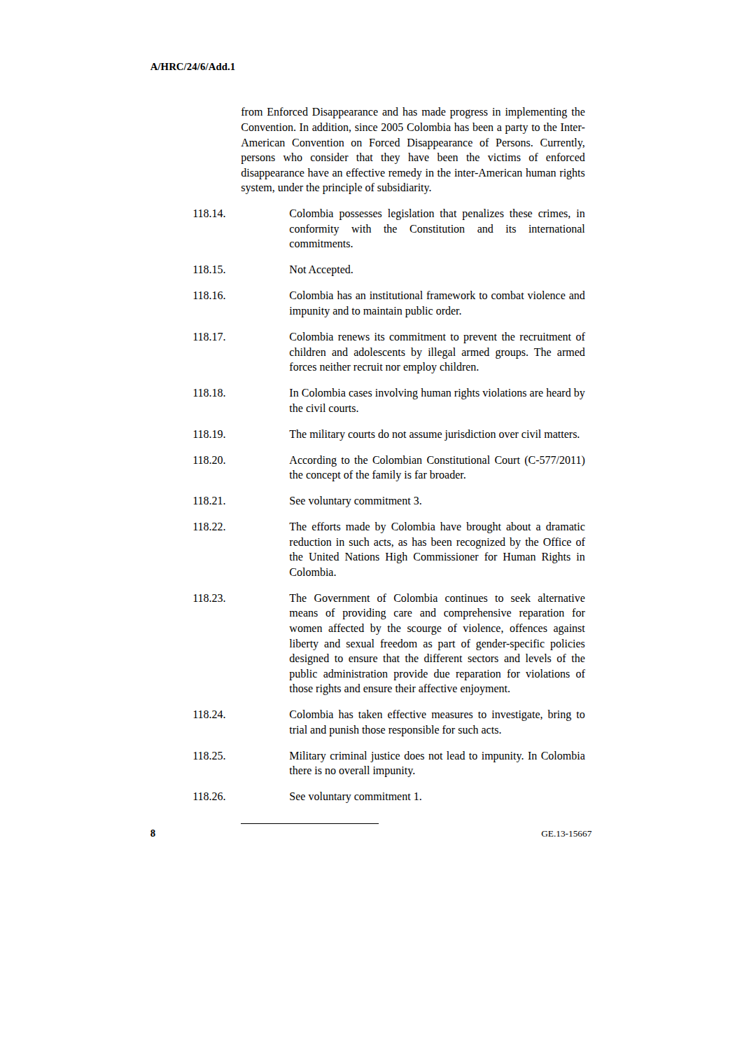A/HRC/24/6/Add.1
from Enforced Disappearance and has made progress in implementing the Convention. In addition, since 2005 Colombia has been a party to the Inter-American Convention on Forced Disappearance of Persons. Currently, persons who consider that they have been the victims of enforced disappearance have an effective remedy in the inter-American human rights system, under the principle of subsidiarity.
118.14. Colombia possesses legislation that penalizes these crimes, in conformity with the Constitution and its international commitments.
118.15. Not Accepted.
118.16. Colombia has an institutional framework to combat violence and impunity and to maintain public order.
118.17. Colombia renews its commitment to prevent the recruitment of children and adolescents by illegal armed groups. The armed forces neither recruit nor employ children.
118.18. In Colombia cases involving human rights violations are heard by the civil courts.
118.19. The military courts do not assume jurisdiction over civil matters.
118.20. According to the Colombian Constitutional Court (C-577/2011) the concept of the family is far broader.
118.21. See voluntary commitment 3.
118.22. The efforts made by Colombia have brought about a dramatic reduction in such acts, as has been recognized by the Office of the United Nations High Commissioner for Human Rights in Colombia.
118.23. The Government of Colombia continues to seek alternative means of providing care and comprehensive reparation for women affected by the scourge of violence, offences against liberty and sexual freedom as part of gender-specific policies designed to ensure that the different sectors and levels of the public administration provide due reparation for violations of those rights and ensure their affective enjoyment.
118.24. Colombia has taken effective measures to investigate, bring to trial and punish those responsible for such acts.
118.25. Military criminal justice does not lead to impunity. In Colombia there is no overall impunity.
118.26. See voluntary commitment 1.
8 GE.13-15667